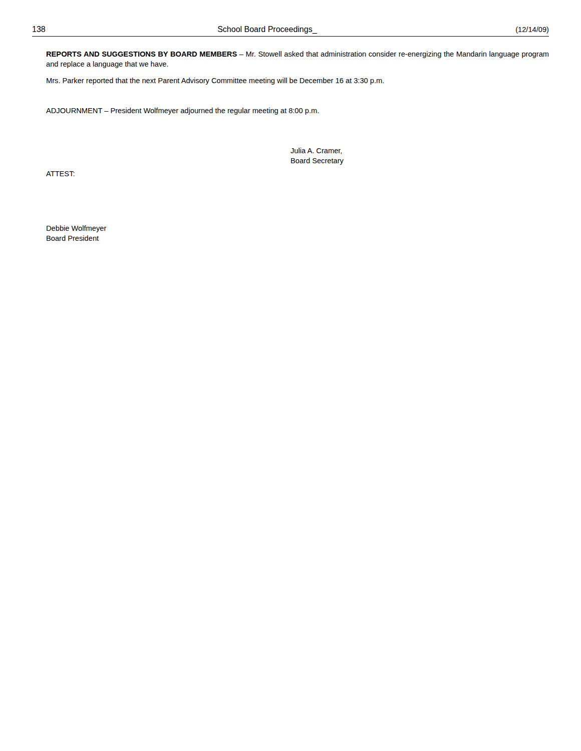138
School Board Proceedings_
(12/14/09)
REPORTS AND SUGGESTIONS BY BOARD MEMBERS – Mr. Stowell asked that administration consider re-energizing the Mandarin language program and replace a language that we have.
Mrs. Parker reported that the next Parent Advisory Committee meeting will be December 16 at 3:30 p.m.
ADJOURNMENT – President Wolfmeyer adjourned the regular meeting at 8:00 p.m.
Julia A. Cramer,
Board Secretary
ATTEST:
Debbie Wolfmeyer
Board President